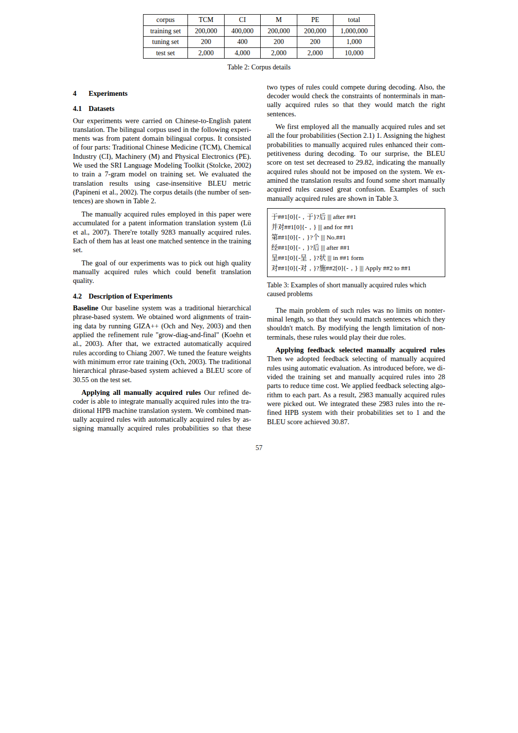| corpus | TCM | CI | M | PE | total |
| --- | --- | --- | --- | --- | --- |
| training set | 200,000 | 400,000 | 200,000 | 200,000 | 1,000,000 |
| tuning set | 200 | 400 | 200 | 200 | 1,000 |
| test set | 2,000 | 4,000 | 2,000 | 2,000 | 10,000 |
Table 2: Corpus details
4 Experiments
4.1 Datasets
Our experiments were carried on Chinese-to-English patent translation. The bilingual corpus used in the following experiments was from patent domain bilingual corpus. It consisted of four parts: Traditional Chinese Medicine (TCM), Chemical Industry (CI), Machinery (M) and Physical Electronics (PE). We used the SRI Language Modeling Toolkit (Stolcke, 2002) to train a 7-gram model on training set. We evaluated the translation results using case-insensitive BLEU metric (Papineni et al., 2002). The corpus details (the number of sentences) are shown in Table 2.
The manually acquired rules employed in this paper were accumulated for a patent information translation system (Lü et al., 2007). There're totally 9283 manually acquired rules. Each of them has at least one matched sentence in the training set.
The goal of our experiments was to pick out high quality manually acquired rules which could benefit translation quality.
4.2 Description of Experiments
Baseline Our baseline system was a traditional hierarchical phrase-based system. We obtained word alignments of training data by running GIZA++ (Och and Ney, 2003) and then applied the refinement rule "grow-diag-and-final" (Koehn et al., 2003). After that, we extracted automatically acquired rules according to Chiang 2007. We tuned the feature weights with minimum error rate training (Och, 2003). The traditional hierarchical phrase-based system achieved a BLEU score of 30.55 on the test set.
Applying all manually acquired rules Our refined decoder is able to integrate manually acquired rules into the traditional HPB machine translation system. We combined manually acquired rules with automatically acquired rules by assigning manually acquired rules probabilities so that these two types of rules could compete during decoding. Also, the decoder would check the constraints of nonterminals in manually acquired rules so that they would match the right sentences.
We first employed all the manually acquired rules and set all the four probabilities (Section 2.1) 1. Assigning the highest probabilities to manually acquired rules enhanced their competitiveness during decoding. To our surprise, the BLEU score on test set decreased to 29.82, indicating the manually acquired rules should not be imposed on the system. We examined the translation results and found some short manually acquired rules caused great confusion. Examples of such manually acquired rules are shown in Table 3.
于##1[0]{-，于}?后 ||| after ##1
并对##1[0]{-，} ||| and for ##1
第##1[0]{-，}?个 ||| No.##1
经##1[0]{-，}?后 ||| after ##1
呈##1[0]{-呈，}?状 ||| in ##1 form
对##1[0]{-对，}?施##2[0]{-，} ||| Apply ##2 to ##1
Table 3: Examples of short manually acquired rules which caused problems
The main problem of such rules was no limits on nonterminal length, so that they would match sentences which they shouldn't match. By modifying the length limitation of nonterminals, these rules would play their due roles.
Applying feedback selected manually acquired rules Then we adopted feedback selecting of manually acquired rules using automatic evaluation. As introduced before, we divided the training set and manually acquired rules into 28 parts to reduce time cost. We applied feedback selecting algorithm to each part. As a result, 2983 manually acquired rules were picked out. We integrated these 2983 rules into the refined HPB system with their probabilities set to 1 and the BLEU score achieved 30.87.
57